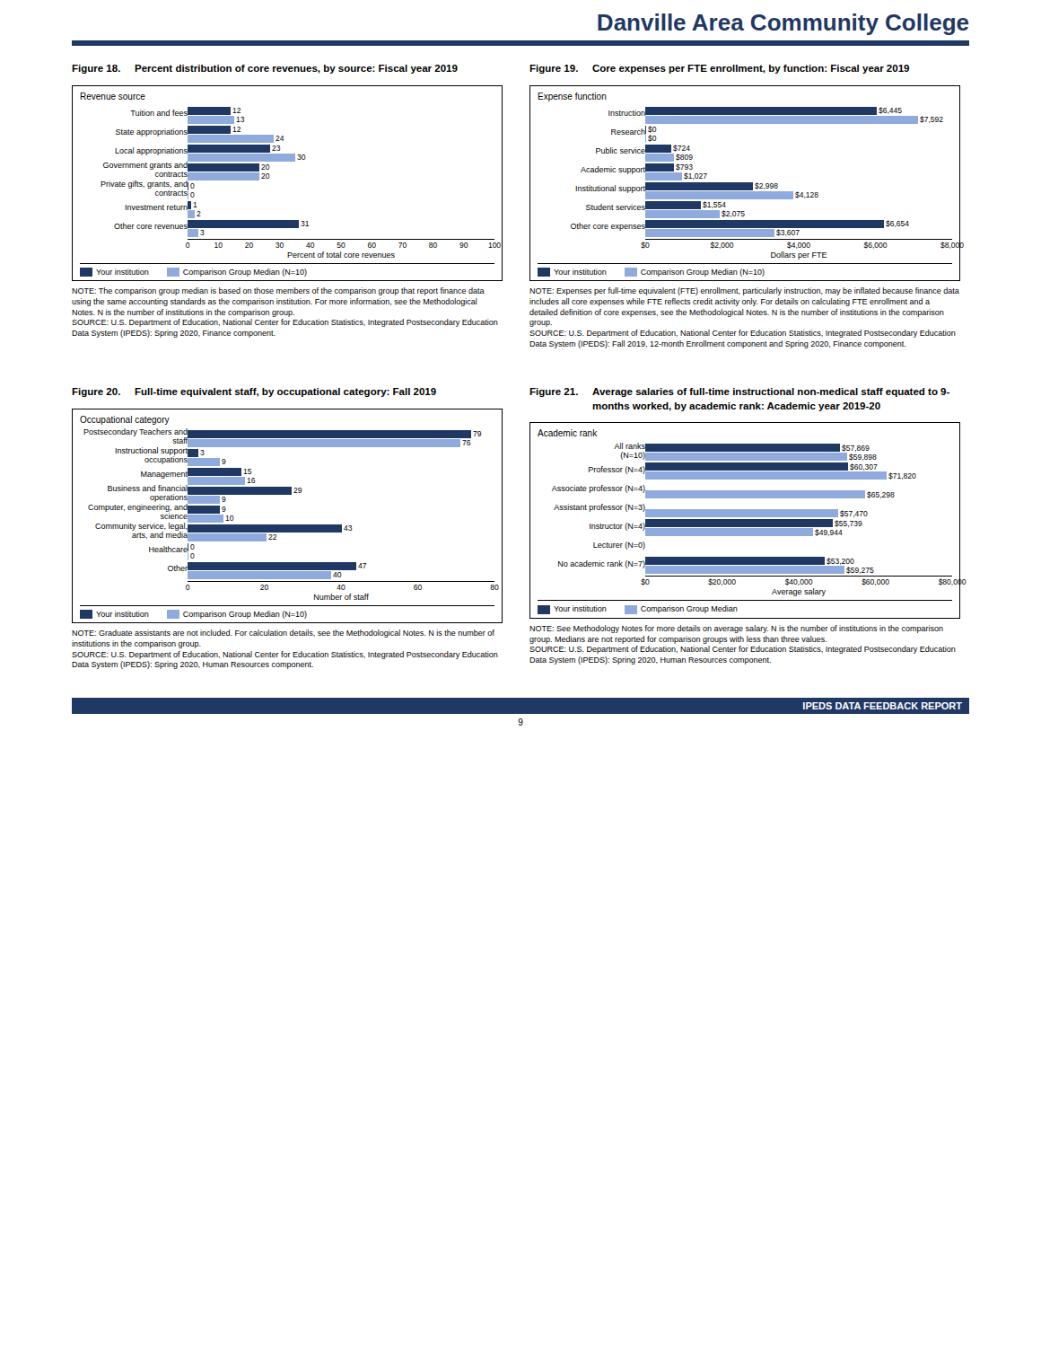Danville Area Community College
Figure 18. Percent distribution of core revenues, by source: Fiscal year 2019
Revenue source
| Tuition and fees | 12 13 |
| State appropriations | 12 24 |
| Local appropriations | 23 30 |
| Government grants and contracts | 20 20 |
| Private gifts, grants, and contracts | 0 0 |
| Investment return | 1 2 |
| Other core revenues | 31 3 |
| | 0 10 20 30 40 50 60 70 80 90 100 Percent of total core revenues |
Your institution Comparison Group Median (N=10)
NOTE: The comparison group median is based on those members of the comparison group that report finance data using the same accounting standards as the comparison institution. For more information, see the Methodological Notes. N is the number of institutions in the comparison group.
SOURCE: U.S. Department of Education, National Center for Education Statistics, Integrated Postsecondary Education Data System (IPEDS): Spring 2020, Finance component.
Figure 19. Core expenses per FTE enrollment, by function: Fiscal year 2019
Expense function
| Instruction | $6,445 $7,592 |
| Research | $0 $0 |
| Public service | $724 $809 |
| Academic support | $793 $1,027 |
| Institutional support | $2,998 $4,128 |
| Student services | $1,554 $2,075 |
| Other core expenses | $6,654 $3,607 |
| | $0 $2,000 $4,000 $6,000 $8,000 Dollars per FTE |
Your institution Comparison Group Median (N=10)
NOTE: Expenses per full-time equivalent (FTE) enrollment, particularly instruction, may be inflated because finance data includes all core expenses while FTE reflects credit activity only. For details on calculating FTE enrollment and a detailed definition of core expenses, see the Methodological Notes. N is the number of institutions in the comparison group.
SOURCE: U.S. Department of Education, National Center for Education Statistics, Integrated Postsecondary Education Data System (IPEDS): Fall 2019, 12-month Enrollment component and Spring 2020, Finance component.
Figure 20. Full-time equivalent staff, by occupational category: Fall 2019
Occupational category
| Postsecondary Teachers and staff | 79 76 |
| Instructional support occupations | 3 9 |
| Management | 15 16 |
| Business and financial operations | 29 9 |
| Computer, engineering, and science | 9 10 |
| Community service, legal, arts, and media | 43 22 |
| Healthcare | 0 0 |
| Other | 47 40 |
| | 0 20 40 60 80 Number of staff |
Your institution Comparison Group Median (N=10)
NOTE: Graduate assistants are not included. For calculation details, see the Methodological Notes. N is the number of institutions in the comparison group.
SOURCE: U.S. Department of Education, National Center for Education Statistics, Integrated Postsecondary Education Data System (IPEDS): Spring 2020, Human Resources component.
Figure 21. Average salaries of full-time instructional non-medical staff equated to 9-months worked, by academic rank: Academic year 2019-20
Academic rank
| All ranks (N=10) | $57,869 $59,898 |
| Professor (N=4) | $60,307 $71,820 |
| Associate professor (N=4) | $65,298 |
| Assistant professor (N=3) | $57,470 |
| Instructor (N=4) | $55,739 $49,944 |
| Lecturer (N=0) | |
| No academic rank (N=7) | $53,200 $59,275 |
| | $0 $20,000 $40,000 $60,000 $80,000 Average salary |
Your institution Comparison Group Median
NOTE: See Methodology Notes for more details on average salary. N is the number of institutions in the comparison group. Medians are not reported for comparison groups with less than three values.
SOURCE: U.S. Department of Education, National Center for Education Statistics, Integrated Postsecondary Education Data System (IPEDS): Spring 2020, Human Resources component.
IPEDS DATA FEEDBACK REPORT
9